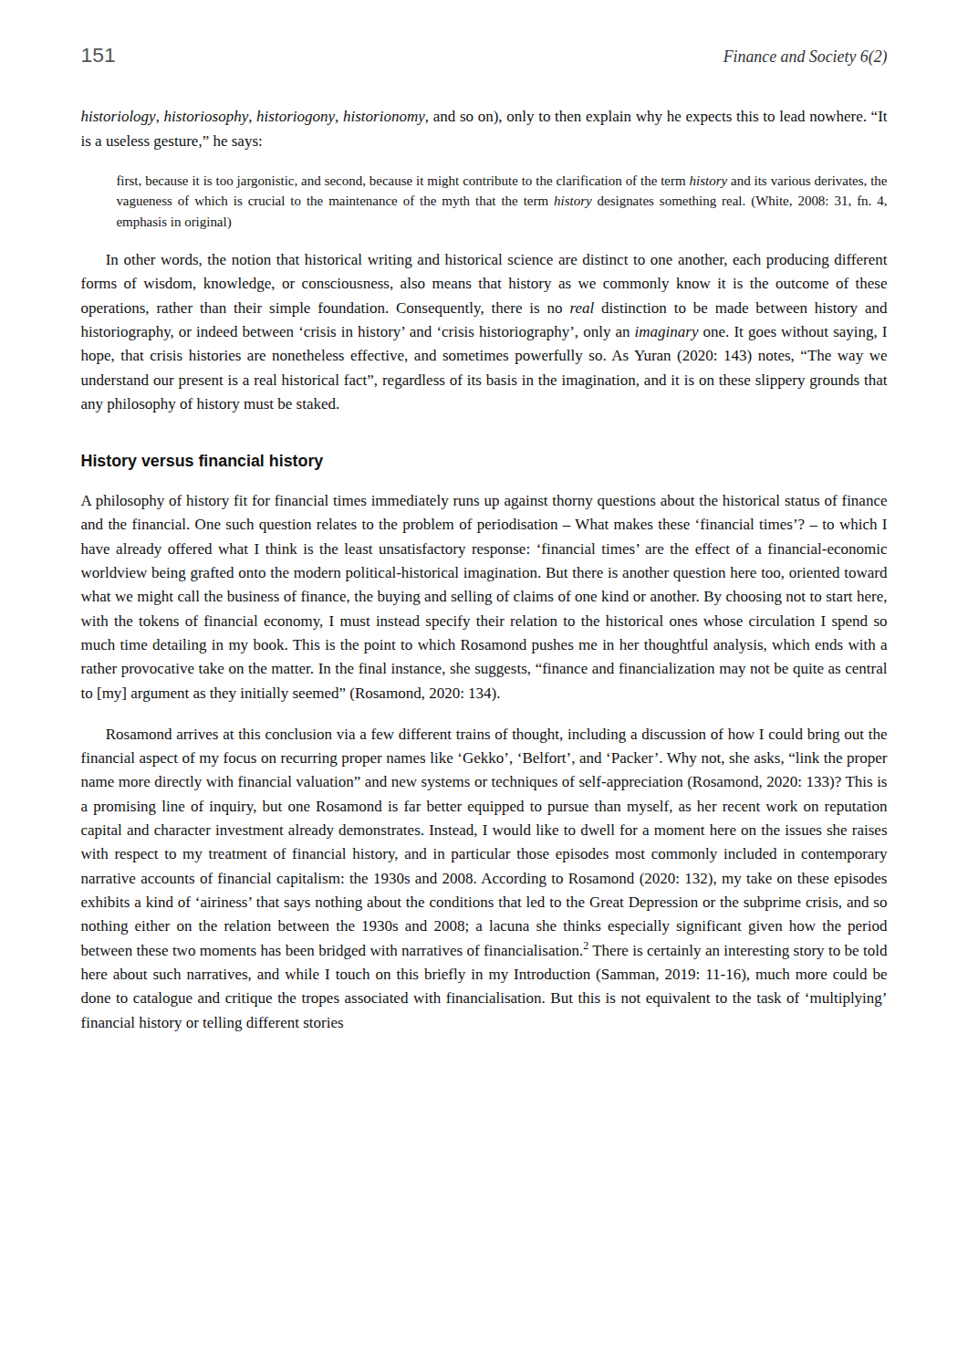151 Finance and Society 6(2)
historiology, historiosophy, historiogony, historionomy, and so on), only to then explain why he expects this to lead nowhere. “It is a useless gesture,” he says:
first, because it is too jargonistic, and second, because it might contribute to the clarification of the term history and its various derivates, the vagueness of which is crucial to the maintenance of the myth that the term history designates something real. (White, 2008: 31, fn. 4, emphasis in original)
In other words, the notion that historical writing and historical science are distinct to one another, each producing different forms of wisdom, knowledge, or consciousness, also means that history as we commonly know it is the outcome of these operations, rather than their simple foundation. Consequently, there is no real distinction to be made between history and historiography, or indeed between ‘crisis in history’ and ‘crisis historiography’, only an imaginary one. It goes without saying, I hope, that crisis histories are nonetheless effective, and sometimes powerfully so. As Yuran (2020: 143) notes, “The way we understand our present is a real historical fact”, regardless of its basis in the imagination, and it is on these slippery grounds that any philosophy of history must be staked.
History versus financial history
A philosophy of history fit for financial times immediately runs up against thorny questions about the historical status of finance and the financial. One such question relates to the problem of periodisation – What makes these ‘financial times’? – to which I have already offered what I think is the least unsatisfactory response: ‘financial times’ are the effect of a financial-economic worldview being grafted onto the modern political-historical imagination. But there is another question here too, oriented toward what we might call the business of finance, the buying and selling of claims of one kind or another. By choosing not to start here, with the tokens of financial economy, I must instead specify their relation to the historical ones whose circulation I spend so much time detailing in my book. This is the point to which Rosamond pushes me in her thoughtful analysis, which ends with a rather provocative take on the matter. In the final instance, she suggests, “finance and financialization may not be quite as central to [my] argument as they initially seemed” (Rosamond, 2020: 134).
Rosamond arrives at this conclusion via a few different trains of thought, including a discussion of how I could bring out the financial aspect of my focus on recurring proper names like ‘Gekko’, ‘Belfort’, and ‘Packer’. Why not, she asks, “link the proper name more directly with financial valuation” and new systems or techniques of self-appreciation (Rosamond, 2020: 133)? This is a promising line of inquiry, but one Rosamond is far better equipped to pursue than myself, as her recent work on reputation capital and character investment already demonstrates. Instead, I would like to dwell for a moment here on the issues she raises with respect to my treatment of financial history, and in particular those episodes most commonly included in contemporary narrative accounts of financial capitalism: the 1930s and 2008. According to Rosamond (2020: 132), my take on these episodes exhibits a kind of ‘airiness’ that says nothing about the conditions that led to the Great Depression or the subprime crisis, and so nothing either on the relation between the 1930s and 2008; a lacuna she thinks especially significant given how the period between these two moments has been bridged with narratives of financialisation.2 There is certainly an interesting story to be told here about such narratives, and while I touch on this briefly in my Introduction (Samman, 2019: 11-16), much more could be done to catalogue and critique the tropes associated with financialisation. But this is not equivalent to the task of ‘multiplying’ financial history or telling different stories